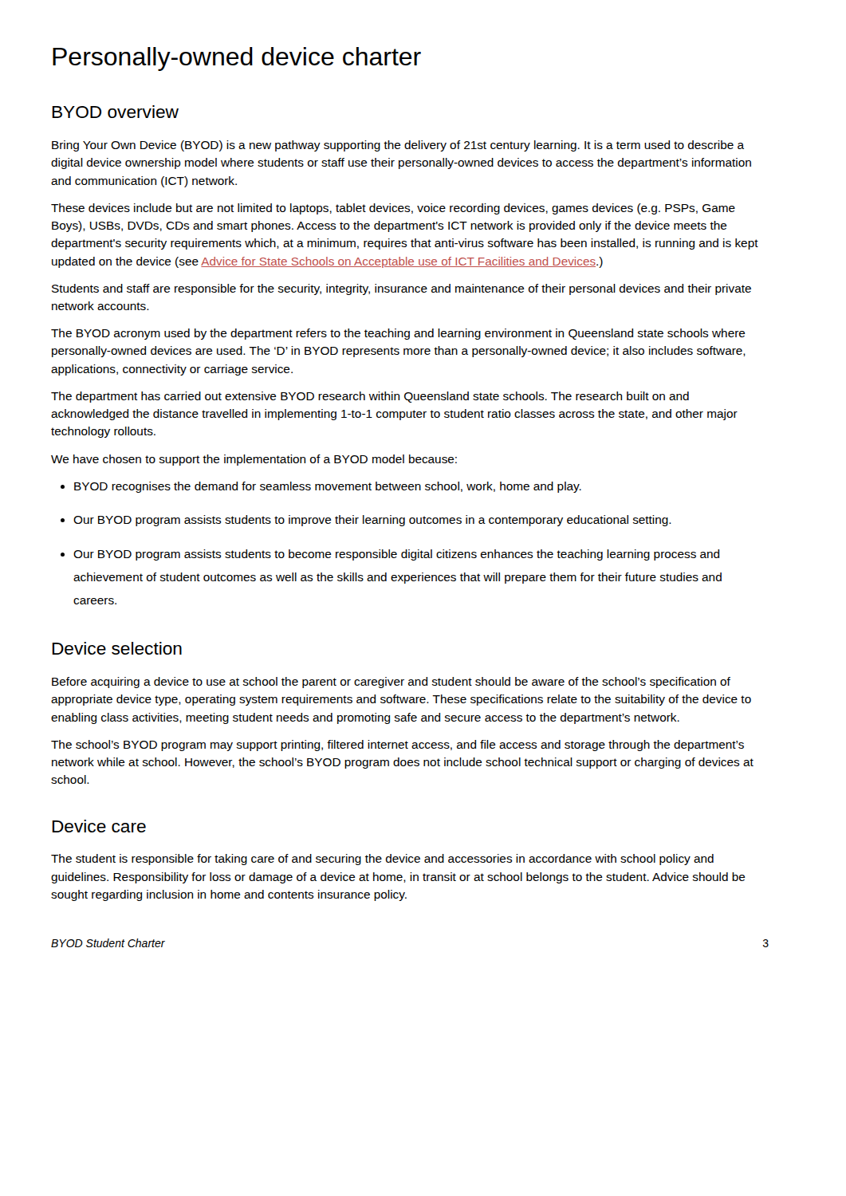Personally-owned device charter
BYOD overview
Bring Your Own Device (BYOD) is a new pathway supporting the delivery of 21st century learning. It is a term used to describe a digital device ownership model where students or staff use their personally-owned devices to access the department’s information and communication (ICT) network.
These devices include but are not limited to laptops, tablet devices, voice recording devices, games devices (e.g. PSPs, Game Boys), USBs, DVDs, CDs and smart phones. Access to the department's ICT network is provided only if the device meets the department's security requirements which, at a minimum, requires that anti-virus software has been installed, is running and is kept updated on the device (see Advice for State Schools on Acceptable use of ICT Facilities and Devices.)
Students and staff are responsible for the security, integrity, insurance and maintenance of their personal devices and their private network accounts.
The BYOD acronym used by the department refers to the teaching and learning environment in Queensland state schools where personally-owned devices are used. The ‘D’ in BYOD represents more than a personally-owned device; it also includes software, applications, connectivity or carriage service.
The department has carried out extensive BYOD research within Queensland state schools. The research built on and acknowledged the distance travelled in implementing 1-to-1 computer to student ratio classes across the state, and other major technology rollouts.
We have chosen to support the implementation of a BYOD model because:
BYOD recognises the demand for seamless movement between school, work, home and play.
Our BYOD program assists students to improve their learning outcomes in a contemporary educational setting.
Our BYOD program assists students to become responsible digital citizens enhances the teaching learning process and achievement of student outcomes as well as the skills and experiences that will prepare them for their future studies and careers.
Device selection
Before acquiring a device to use at school the parent or caregiver and student should be aware of the school’s specification of appropriate device type, operating system requirements and software. These specifications relate to the suitability of the device to enabling class activities, meeting student needs and promoting safe and secure access to the department’s network.
The school’s BYOD program may support printing, filtered internet access, and file access and storage through the department’s network while at school. However, the school’s BYOD program does not include school technical support or charging of devices at school.
Device care
The student is responsible for taking care of and securing the device and accessories in accordance with school policy and guidelines. Responsibility for loss or damage of a device at home, in transit or at school belongs to the student. Advice should be sought regarding inclusion in home and contents insurance policy.
BYOD Student Charter 3